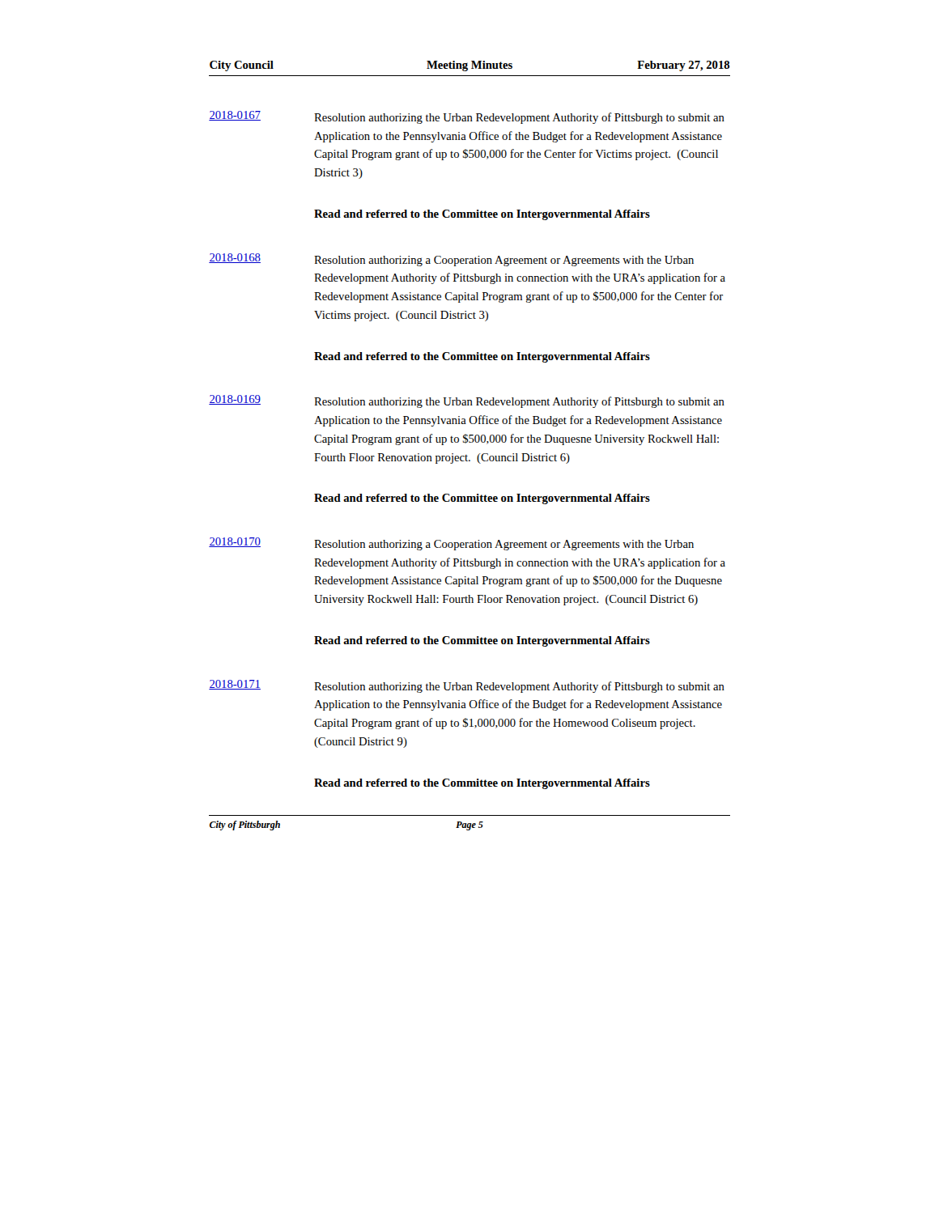City Council
Meeting Minutes
February 27, 2018
2018-0167
Resolution authorizing the Urban Redevelopment Authority of Pittsburgh to submit an Application to the Pennsylvania Office of the Budget for a Redevelopment Assistance Capital Program grant of up to $500,000 for the Center for Victims project. (Council District 3)
Read and referred to the Committee on Intergovernmental Affairs
2018-0168
Resolution authorizing a Cooperation Agreement or Agreements with the Urban Redevelopment Authority of Pittsburgh in connection with the URA’s application for a Redevelopment Assistance Capital Program grant of up to $500,000 for the Center for Victims project. (Council District 3)
Read and referred to the Committee on Intergovernmental Affairs
2018-0169
Resolution authorizing the Urban Redevelopment Authority of Pittsburgh to submit an Application to the Pennsylvania Office of the Budget for a Redevelopment Assistance Capital Program grant of up to $500,000 for the Duquesne University Rockwell Hall: Fourth Floor Renovation project. (Council District 6)
Read and referred to the Committee on Intergovernmental Affairs
2018-0170
Resolution authorizing a Cooperation Agreement or Agreements with the Urban Redevelopment Authority of Pittsburgh in connection with the URA’s application for a Redevelopment Assistance Capital Program grant of up to $500,000 for the Duquesne University Rockwell Hall: Fourth Floor Renovation project. (Council District 6)
Read and referred to the Committee on Intergovernmental Affairs
2018-0171
Resolution authorizing the Urban Redevelopment Authority of Pittsburgh to submit an Application to the Pennsylvania Office of the Budget for a Redevelopment Assistance Capital Program grant of up to $1,000,000 for the Homewood Coliseum project. (Council District 9)
Read and referred to the Committee on Intergovernmental Affairs
City of Pittsburgh Page 5